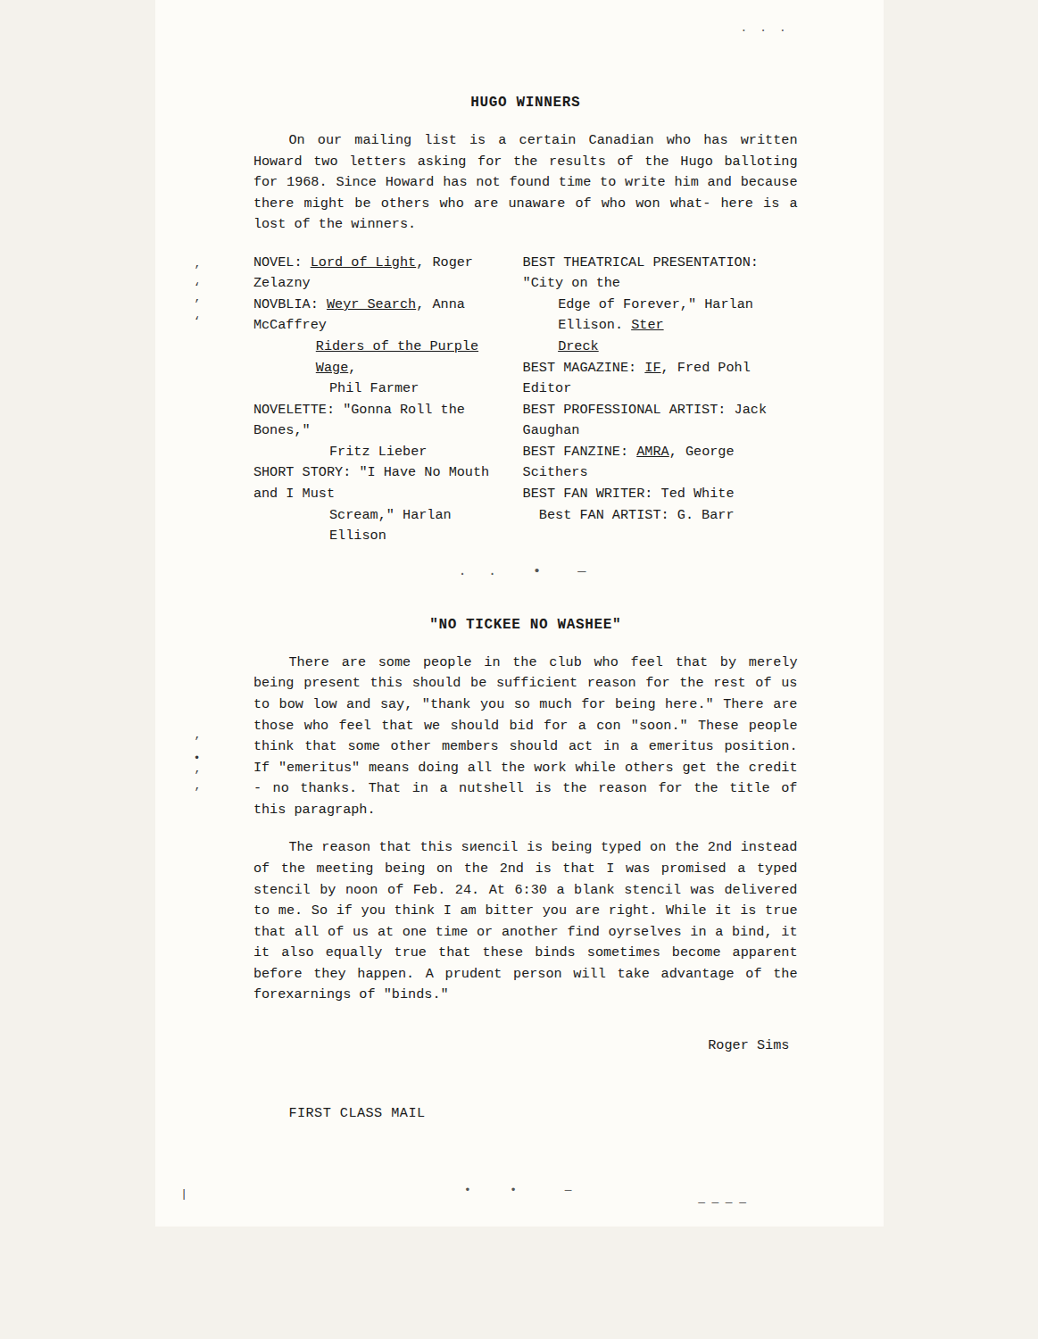. . .
’
‘
’
‘
HUGO WINNERS
On our mailing list is a certain Canadian who has written Howard two letters asking for the results of the Hugo balloting for 1968. Since Howard has not found time to write him and because there might be others who are unaware of who won what- here is a lоst of the winners.
| NOVEL: Lord of Light , Roger Zelazny NOVBLIA: Weyr Search , Anna McCaffrey Riders of the Purple Wage , Phil Farmer NOVELETTE: "Gonna Roll the Bones," Fritz Lieber SHORT STORY: "I Have No Mouth and I Must Scream," Harlan Ellison | BEST THEATRICAL PRESENTATION: "City on the Edge of Forever," Harlan Ellison. Ster Dreck BEST MAGAZINE: IF , Fred Pohl Editor BEST PROFESSIONAL ARTIST: Jack Gaughan BEST FANZINE: AMRA , George Scithers BEST FAN WRITER: Ted White Best FAN ARTIST: G. Barr |
. . • —
"NO TICKEE NO WASHEE"
There are some people in the club who feel that by merely being present this should be sufficient reason for the rest of us to bow low and say, "thank you so much for being here." There are those who feel that we should bid for a con "soon." These people think that some other members should act in a emeritus position. If "emeritus" means doing all the work while others get the credit - no thanks. That in a nutshell is the reason for the title of this paragraph.
The reason that this sᴎencil is being typed on the 2nd instead of the meeting being on the 2nd is that I was promised a typed stencil by noon of Feb. 24. At 6:30 a blank stencil was delivered to me. So if you think I am bitter you are right. While it is true that all of us at one time or another find oуrselves in a bind, it it also equally true that these binds sometimes become apparent before they happen. A prudent person will take advantage of the foreхarnings of "binds."
Roger Sims
FIRST CLASS MAIL
’
•
’
’
• • —
— — — —
|